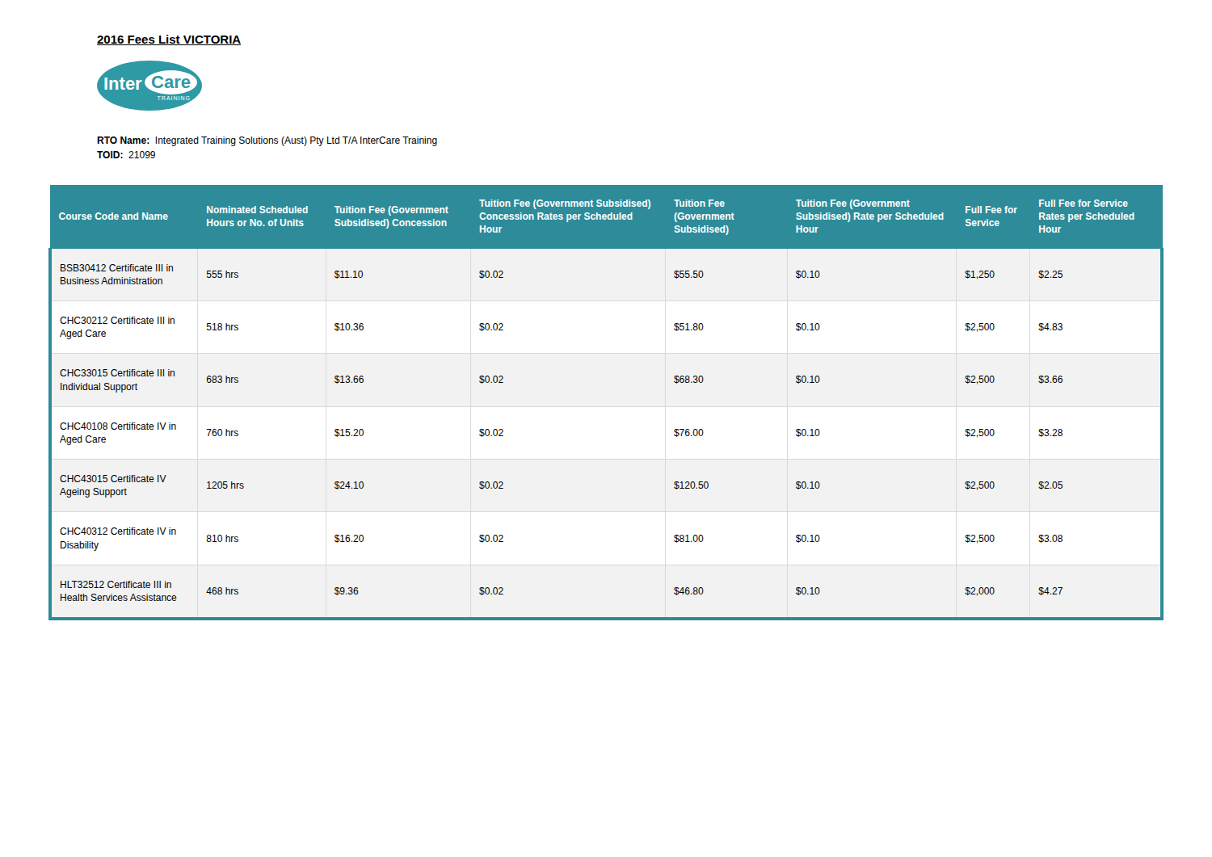2016 Fees List VICTORIA
Inter Care TRAINING
RTO Name: Integrated Training Solutions (Aust) Pty Ltd T/A InterCare Training
TOID: 21099
| Course Code and Name | Nominated Scheduled Hours or No. of Units | Tuition Fee (Government Subsidised) Concession | Tuition Fee (Government Subsidised) Concession Rates per Scheduled Hour | Tuition Fee (Government Subsidised) | Tuition Fee (Government Subsidised) Rate per Scheduled Hour | Full Fee for Service | Full Fee for Service Rates per Scheduled Hour |
| --- | --- | --- | --- | --- | --- | --- | --- |
| BSB30412 Certificate III in Business Administration | 555 hrs | $11.10 | $0.02 | $55.50 | $0.10 | $1,250 | $2.25 |
| CHC30212 Certificate III in Aged Care | 518 hrs | $10.36 | $0.02 | $51.80 | $0.10 | $2,500 | $4.83 |
| CHC33015 Certificate III in Individual Support | 683 hrs | $13.66 | $0.02 | $68.30 | $0.10 | $2,500 | $3.66 |
| CHC40108 Certificate IV in Aged Care | 760 hrs | $15.20 | $0.02 | $76.00 | $0.10 | $2,500 | $3.28 |
| CHC43015 Certificate IV Ageing Support | 1205 hrs | $24.10 | $0.02 | $120.50 | $0.10 | $2,500 | $2.05 |
| CHC40312 Certificate IV in Disability | 810 hrs | $16.20 | $0.02 | $81.00 | $0.10 | $2,500 | $3.08 |
| HLT32512 Certificate III in Health Services Assistance | 468 hrs | $9.36 | $0.02 | $46.80 | $0.10 | $2,000 | $4.27 |